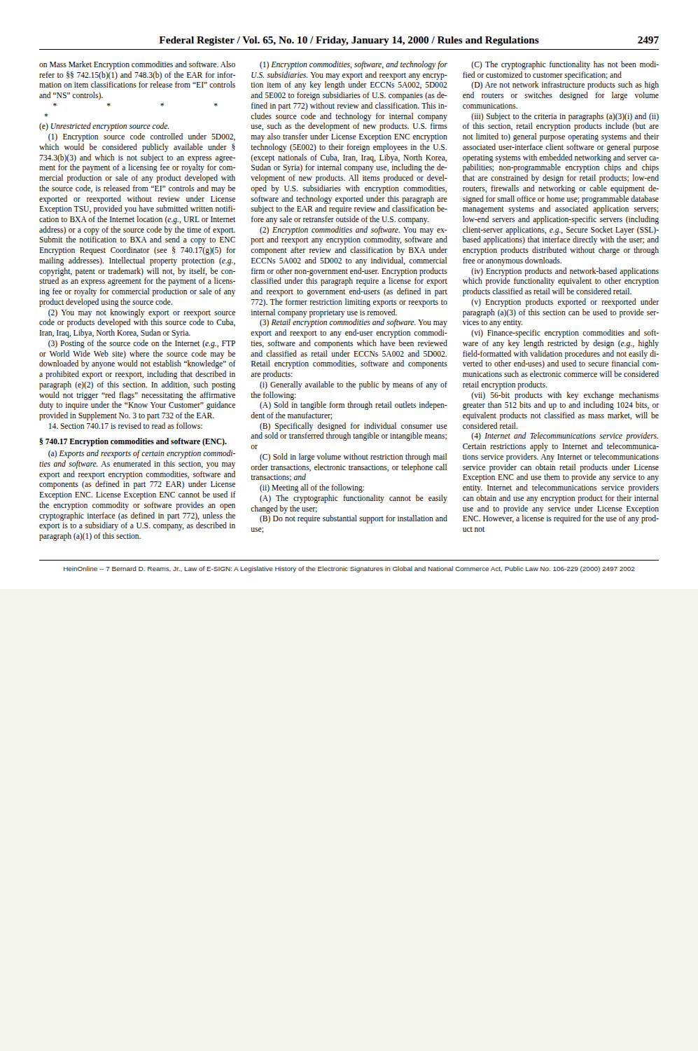Federal Register / Vol. 65, No. 10 / Friday, January 14, 2000 / Rules and Regulations 2497
on Mass Market Encryption commodities and software. Also refer to §§ 742.15(b)(1) and 748.3(b) of the EAR for information on item classifications for release from “EI” controls and “NS” controls).
* * * * *
(e) Unrestricted encryption source code.
(1) Encryption source code controlled under 5D002, which would be considered publicly available under § 734.3(b)(3) and which is not subject to an express agreement for the payment of a licensing fee or royalty for commercial production or sale of any product developed with the source code, is released from “EI” controls and may be exported or reexported without review under License Exception TSU, provided you have submitted written notification to BXA of the Internet location (e.g., URL or Internet address) or a copy of the source code by the time of export. Submit the notification to BXA and send a copy to ENC Encryption Request Coordinator (see § 740.17(g)(5) for mailing addresses). Intellectual property protection (e.g., copyright, patent or trademark) will not, by itself, be construed as an express agreement for the payment of a licensing fee or royalty for commercial production or sale of any product developed using the source code.
(2) You may not knowingly export or reexport source code or products developed with this source code to Cuba, Iran, Iraq, Libya, North Korea, Sudan or Syria.
(3) Posting of the source code on the Internet (e.g., FTP or World Wide Web site) where the source code may be downloaded by anyone would not establish “knowledge” of a prohibited export or reexport, including that described in paragraph (e)(2) of this section. In addition, such posting would not trigger “red flags” necessitating the affirmative duty to inquire under the “Know Your Customer” guidance provided in Supplement No. 3 to part 732 of the EAR.
14. Section 740.17 is revised to read as follows:
§ 740.17 Encryption commodities and software (ENC).
(a) Exports and reexports of certain encryption commodities and software. As enumerated in this section, you may export and reexport encryption commodities, software and components (as defined in part 772 EAR) under License Exception ENC. License Exception ENC cannot be used if the encryption commodity or software provides an open cryptographic interface (as defined in part 772), unless the export is to a subsidiary of a U.S. company, as described in paragraph (a)(1) of this section.
(1) Encryption commodities, software, and technology for U.S. subsidiaries. You may export and reexport any encryption item of any key length under ECCNs 5A002, 5D002 and 5E002 to foreign subsidiaries of U.S. companies (as defined in part 772) without review and classification. This includes source code and technology for internal company use, such as the development of new products. U.S. firms may also transfer under License Exception ENC encryption technology (5E002) to their foreign employees in the U.S. (except nationals of Cuba, Iran, Iraq, Libya, North Korea, Sudan or Syria) for internal company use, including the development of new products. All items produced or developed by U.S. subsidiaries with encryption commodities, software and technology exported under this paragraph are subject to the EAR and require review and classification before any sale or retransfer outside of the U.S. company.
(2) Encryption commodities and software. You may export and reexport any encryption commodity, software and component after review and classification by BXA under ECCNs 5A002 and 5D002 to any individual, commercial firm or other non-government end-user. Encryption products classified under this paragraph require a license for export and reexport to government end-users (as defined in part 772). The former restriction limiting exports or reexports to internal company proprietary use is removed.
(3) Retail encryption commodities and software. You may export and reexport to any end-user encryption commodities, software and components which have been reviewed and classified as retail under ECCNs 5A002 and 5D002. Retail encryption commodities, software and components are products:
(i) Generally available to the public by means of any of the following:
(A) Sold in tangible form through retail outlets independent of the manufacturer;
(B) Specifically designed for individual consumer use and sold or transferred through tangible or intangible means; or
(C) Sold in large volume without restriction through mail order transactions, electronic transactions, or telephone call transactions; and
(ii) Meeting all of the following:
(A) The cryptographic functionality cannot be easily changed by the user;
(B) Do not require substantial support for installation and use;
(C) The cryptographic functionality has not been modified or customized to customer specification; and
(D) Are not network infrastructure products such as high end routers or switches designed for large volume communications.
(iii) Subject to the criteria in paragraphs (a)(3)(i) and (ii) of this section, retail encryption products include (but are not limited to) general purpose operating systems and their associated user-interface client software or general purpose operating systems with embedded networking and server capabilities; non-programmable encryption chips and chips that are constrained by design for retail products; low-end routers, firewalls and networking or cable equipment designed for small office or home use; programmable database management systems and associated application servers; low-end servers and application-specific servers (including client-server applications, e.g., Secure Socket Layer (SSL)-based applications) that interface directly with the user; and encryption products distributed without charge or through free or anonymous downloads.
(iv) Encryption products and network-based applications which provide functionality equivalent to other encryption products classified as retail will be considered retail.
(v) Encryption products exported or reexported under paragraph (a)(3) of this section can be used to provide services to any entity.
(vi) Finance-specific encryption commodities and software of any key length restricted by design (e.g., highly field-formatted with validation procedures and not easily diverted to other end-uses) and used to secure financial communications such as electronic commerce will be considered retail encryption products.
(vii) 56-bit products with key exchange mechanisms greater than 512 bits and up to and including 1024 bits, or equivalent products not classified as mass market, will be considered retail.
(4) Internet and Telecommunications service providers. Certain restrictions apply to Internet and telecommunications service providers. Any Internet or telecommunications service provider can obtain retail products under License Exception ENC and use them to provide any service to any entity. Internet and telecommunications service providers can obtain and use any encryption product for their internal use and to provide any service under License Exception ENC. However, a license is required for the use of any product not
HeinOnline -- 7 Bernard D. Reams, Jr., Law of E-SIGN: A Legislative History of the Electronic Signatures in Global and National Commerce Act, Public Law No. 106-229 (2000) 2497 2002